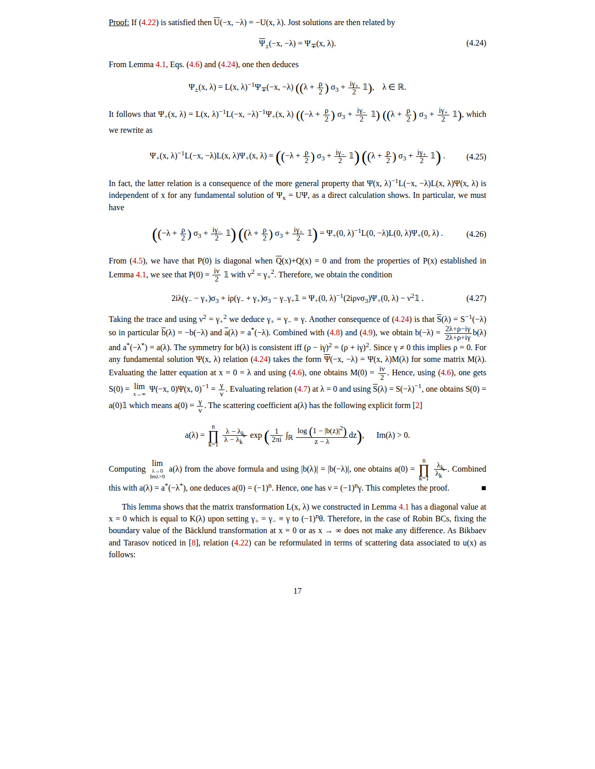Proof: If (4.22) is satisfied then U(−x, −λ) = −U(x, λ). Jost solutions are then related by
Ψ±(−x, −λ) = Ψ∓(x, λ). (4.24)
From Lemma 4.1, Eqs. (4.6) and (4.24), one then deduces
Ψ±(x, λ) = L(x, λ)−1Ψ∓(−x, −λ) ((λ + ρ 2) σ3 + iγ±2 𝟙), λ ∈ ℝ.
It follows that Ψ+(x, λ) = L(x, λ)−1L(−x, −λ)−1Ψ+(x, λ) ((−λ + ρ 2) σ3 + iγ−2 𝟙) ((λ + ρ 2) σ3 + iγ+2 𝟙), which we rewrite as
Ψ+(x, λ)−1L(−x, −λ)L(x, λ)Ψ+(x, λ) = ((−λ + ρ 2) σ3 + iγ−2 𝟙) ((λ + ρ 2) σ3 + iγ+2 𝟙) . (4.25)
In fact, the latter relation is a consequence of the more general property that Ψ(x, λ)−1L(−x, −λ)L(x, λ)Ψ(x, λ) is independent of x for any fundamental solution of Ψx = UΨ, as a direct calculation shows. In particular, we must have
((−λ + ρ 2) σ3 + iγ−2 𝟙) ((λ + ρ 2) σ3 + iγ+2 𝟙) = Ψ+(0, λ)−1L(0, −λ)L(0, λ)Ψ+(0, λ) . (4.26)
From (4.5), we have that P(0) is diagonal when Q(x)+Q(x) = 0 and from the properties of P(x) established in Lemma 4.1, we see that P(0) = iν 2 𝟙 with ν2 = γ+2. Therefore, we obtain the condition
2iλ(γ− − γ+)σ3 + iρ(γ− + γ+)σ3 − γ−γ+𝟙 = Ψ+(0, λ)−1(2iρνσ3)Ψ+(0, λ) − ν2𝟙 . (4.27)
Taking the trace and using ν2 = γ+2 we deduce γ+ = γ− ≡ γ. Another consequence of (4.24) is that S(λ) = S−1(−λ) so in particular b(λ) = −b(−λ) and a(λ) = a*(−λ). Combined with (4.8) and (4.9), we obtain b(−λ) = 2λ+ρ−iγ 2λ+ρ+iγb(λ) and a*(−λ*) = a(λ). The symmetry for b(λ) is consistent iff (ρ − iγ)2 = (ρ + iγ)2. Since γ ≠ 0 this implies ρ = 0. For any fundamental solution Ψ(x, λ) relation (4.24) takes the form Ψ(−x, −λ) = Ψ(x, λ)M(λ) for some matrix M(λ). Evaluating the latter equation at x = 0 = λ and using (4.6), one obtains M(0) = iν 2. Hence, using (4.6), one gets S(0) = lim x→∞ Ψ(−x, 0)Ψ(x, 0)−1 = γν. Evaluating relation (4.7) at λ = 0 and using S(λ) = S(−λ)−1, one obtains S(0) = a(0)𝟙 which means a(0) = γν. The scattering coefficient a(λ) has the following explicit form [2]
a(λ) = n∏k=1 λ − λk λ − λk* exp (12πi ∫ℝ log (1 − |b(z)|2) z − λdz), Im(λ) > 0.
Computing lim λ→0
Imλ>0 a(λ) from the above formula and using |b(λ)| = |b(−λ)|, one obtains a(0) = n∏k=1 λk λk*. Combined this with a(λ) = a*(−λ*), one deduces a(0) = (−1)n. Hence, one has ν = (−1)nγ. This completes the proof. ■
This lemma shows that the matrix transformation L(x, λ) we constructed in Lemma 4.1 has a diagonal value at x = 0 which is equal to K(λ) upon setting γ+ = γ− ≡ γ to (−1)nθ. Therefore, in the case of Robin BCs, fixing the boundary value of the Bäcklund transformation at x = 0 or as x → ∞ does not make any difference. As Bikbaev and Tarasov noticed in [8], relation (4.22) can be reformulated in terms of scattering data associated to u(x) as follows:
17